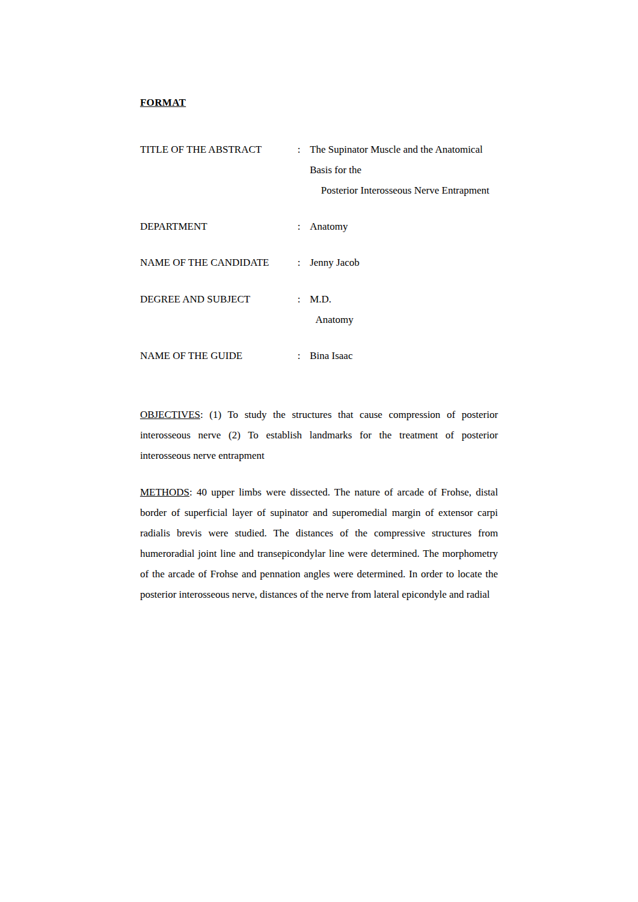FORMAT
| TITLE OF THE ABSTRACT | : | The Supinator Muscle and the Anatomical Basis for the Posterior Interosseous Nerve Entrapment |
| DEPARTMENT | : | Anatomy |
| NAME OF THE CANDIDATE | : | Jenny Jacob |
| DEGREE AND SUBJECT | : | M.D. Anatomy |
| NAME OF THE GUIDE | : | Bina Isaac |
OBJECTIVES: (1) To study the structures that cause compression of posterior interosseous nerve (2) To establish landmarks for the treatment of posterior interosseous nerve entrapment
METHODS: 40 upper limbs were dissected. The nature of arcade of Frohse, distal border of superficial layer of supinator and superomedial margin of extensor carpi radialis brevis were studied. The distances of the compressive structures from humeroradial joint line and transepicondylar line were determined. The morphometry of the arcade of Frohse and pennation angles were determined. In order to locate the posterior interosseous nerve, distances of the nerve from lateral epicondyle and radial